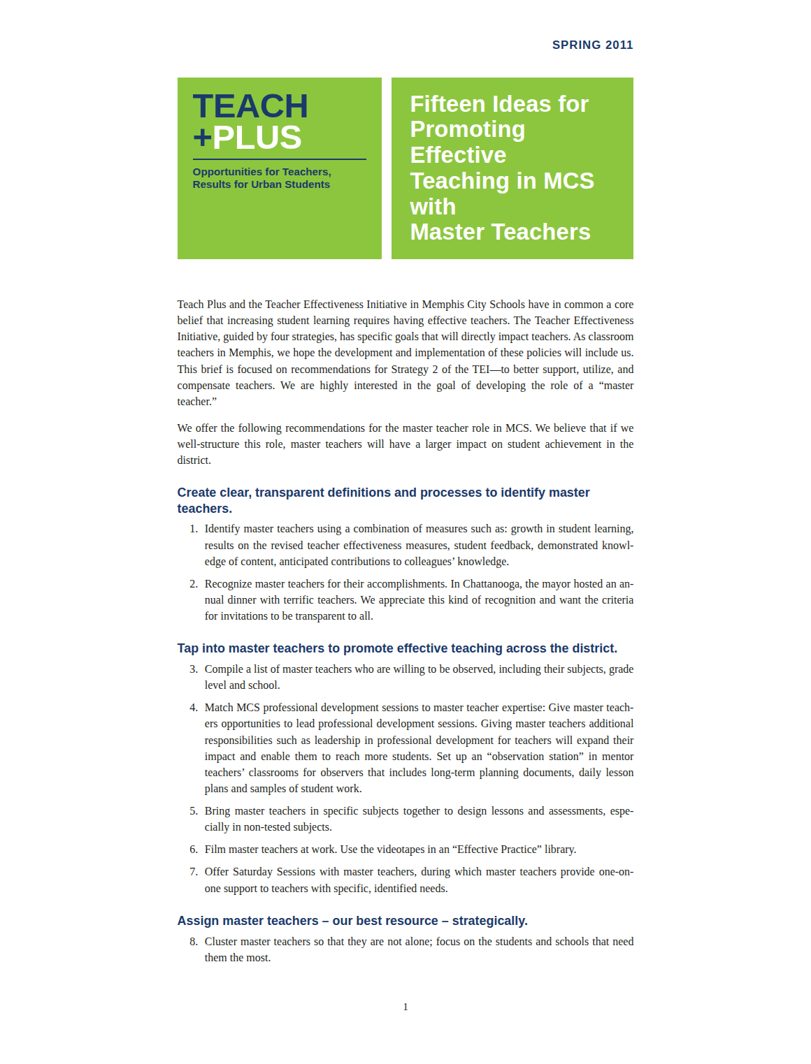SPRING 2011
TEACH
+PLUS
Opportunities for Teachers,
Results for Urban Students
Fifteen Ideas for
Promoting Effective
Teaching in MCS with
Master Teachers
Teach Plus and the Teacher Effectiveness Initiative in Memphis City Schools have in common a core belief that increasing student learning requires having effective teachers. The Teacher Effectiveness Initiative, guided by four strategies, has specific goals that will directly impact teachers. As classroom teachers in Memphis, we hope the development and implementation of these policies will include us. This brief is focused on recommendations for Strategy 2 of the TEI—to better support, utilize, and compensate teachers. We are highly interested in the goal of developing the role of a “master teacher.”
We offer the following recommendations for the master teacher role in MCS. We believe that if we well-structure this role, master teachers will have a larger impact on student achievement in the district.
Create clear, transparent definitions and processes to identify master teachers.
Identify master teachers using a combination of measures such as: growth in student learning, results on the revised teacher effectiveness measures, student feedback, demonstrated knowledge of content, anticipated contributions to colleagues’ knowledge.
Recognize master teachers for their accomplishments. In Chattanooga, the mayor hosted an annual dinner with terrific teachers. We appreciate this kind of recognition and want the criteria for invitations to be transparent to all.
Tap into master teachers to promote effective teaching across the district.
Compile a list of master teachers who are willing to be observed, including their subjects, grade level and school.
Match MCS professional development sessions to master teacher expertise: Give master teachers opportunities to lead professional development sessions. Giving master teachers additional responsibilities such as leadership in professional development for teachers will expand their impact and enable them to reach more students. Set up an “observation station” in mentor teachers’ classrooms for observers that includes long-term planning documents, daily lesson plans and samples of student work.
Bring master teachers in specific subjects together to design lessons and assessments, especially in non-tested subjects.
Film master teachers at work. Use the videotapes in an “Effective Practice” library.
Offer Saturday Sessions with master teachers, during which master teachers provide one-on-one support to teachers with specific, identified needs.
Assign master teachers – our best resource – strategically.
Cluster master teachers so that they are not alone; focus on the students and schools that need them the most.
1